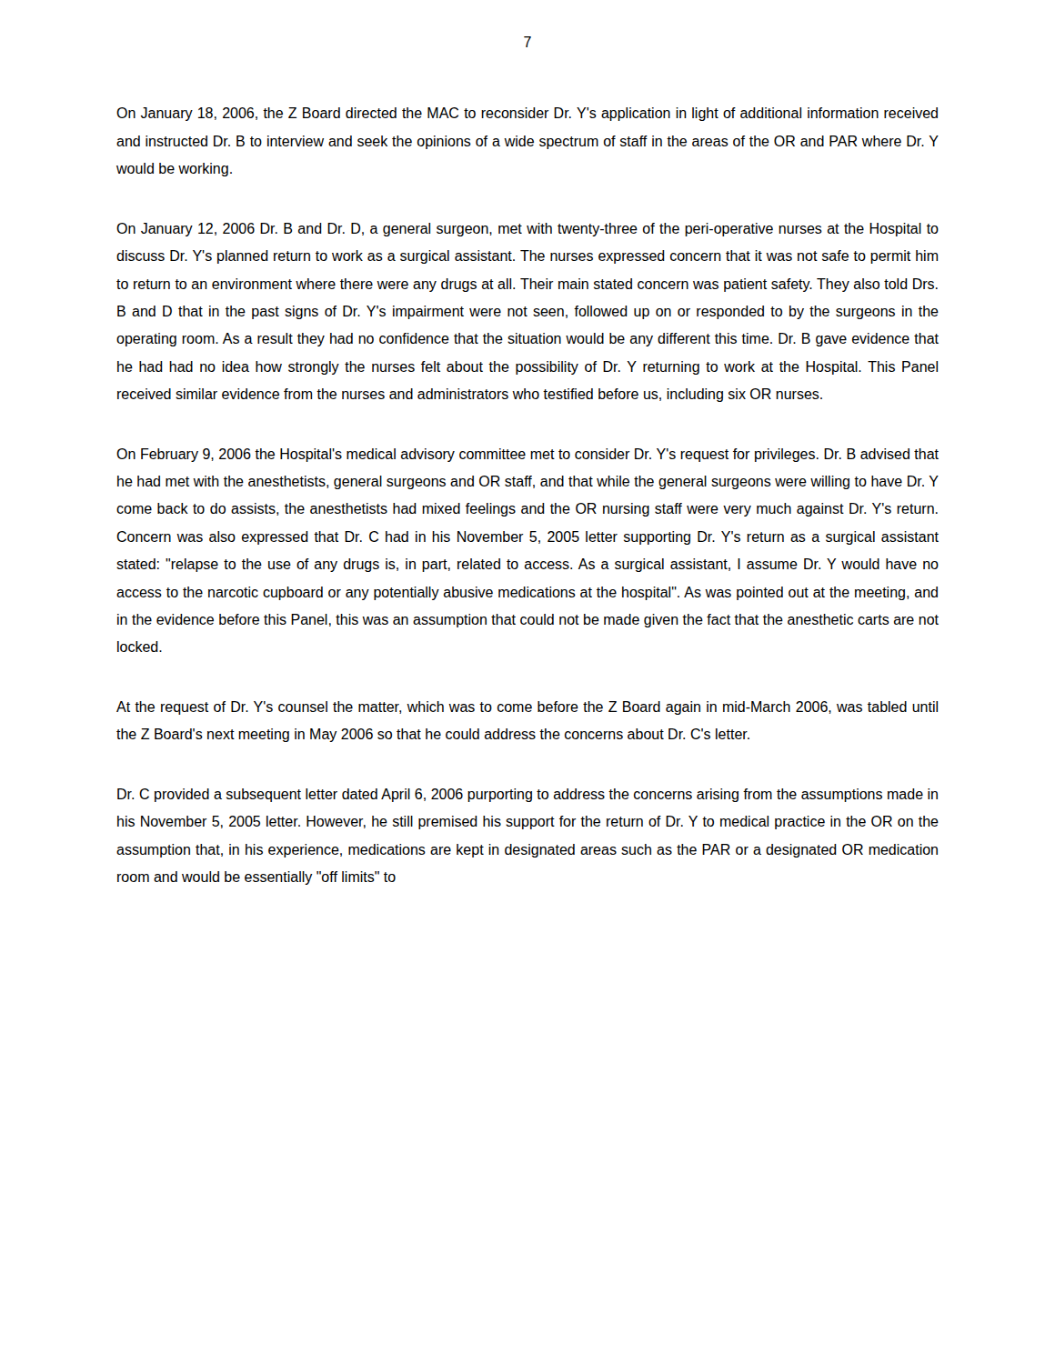7
On January 18, 2006, the Z Board directed the MAC to reconsider Dr. Y's application in light of additional information received and instructed Dr. B to interview and seek the opinions of a wide spectrum of staff in the areas of the OR and PAR where Dr. Y would be working.
On January 12, 2006 Dr. B and Dr. D, a general surgeon, met with twenty-three of the peri-operative nurses at the Hospital to discuss Dr. Y's planned return to work as a surgical assistant. The nurses expressed concern that it was not safe to permit him to return to an environment where there were any drugs at all. Their main stated concern was patient safety. They also told Drs. B and D that in the past signs of Dr. Y's impairment were not seen, followed up on or responded to by the surgeons in the operating room. As a result they had no confidence that the situation would be any different this time. Dr. B gave evidence that he had had no idea how strongly the nurses felt about the possibility of Dr. Y returning to work at the Hospital. This Panel received similar evidence from the nurses and administrators who testified before us, including six OR nurses.
On February 9, 2006 the Hospital's medical advisory committee met to consider Dr. Y's request for privileges. Dr. B advised that he had met with the anesthetists, general surgeons and OR staff, and that while the general surgeons were willing to have Dr. Y come back to do assists, the anesthetists had mixed feelings and the OR nursing staff were very much against Dr. Y's return. Concern was also expressed that Dr. C had in his November 5, 2005 letter supporting Dr. Y's return as a surgical assistant stated: "relapse to the use of any drugs is, in part, related to access. As a surgical assistant, I assume Dr. Y would have no access to the narcotic cupboard or any potentially abusive medications at the hospital". As was pointed out at the meeting, and in the evidence before this Panel, this was an assumption that could not be made given the fact that the anesthetic carts are not locked.
At the request of Dr. Y's counsel the matter, which was to come before the Z Board again in mid-March 2006, was tabled until the Z Board's next meeting in May 2006 so that he could address the concerns about Dr. C's letter.
Dr. C provided a subsequent letter dated April 6, 2006 purporting to address the concerns arising from the assumptions made in his November 5, 2005 letter. However, he still premised his support for the return of Dr. Y to medical practice in the OR on the assumption that, in his experience, medications are kept in designated areas such as the PAR or a designated OR medication room and would be essentially "off limits" to